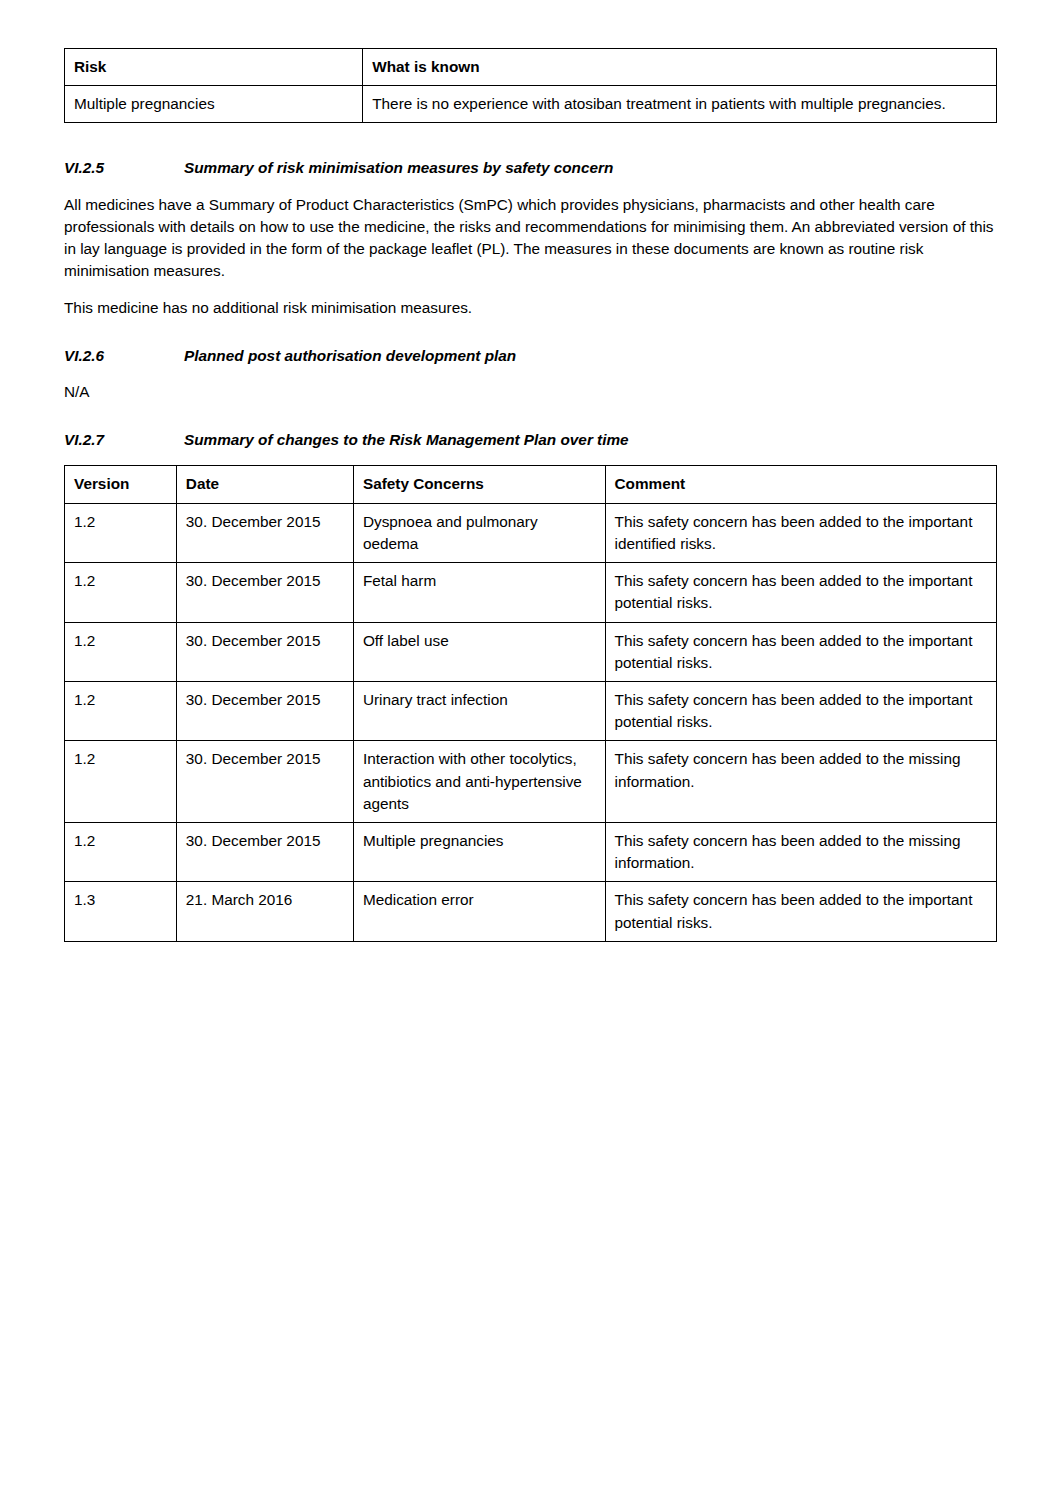| Risk | What is known |
| --- | --- |
| Multiple pregnancies | There is no experience with atosiban treatment in patients with multiple pregnancies. |
VI.2.5 Summary of risk minimisation measures by safety concern
All medicines have a Summary of Product Characteristics (SmPC) which provides physicians, pharmacists and other health care professionals with details on how to use the medicine, the risks and recommendations for minimising them. An abbreviated version of this in lay language is provided in the form of the package leaflet (PL). The measures in these documents are known as routine risk minimisation measures.
This medicine has no additional risk minimisation measures.
VI.2.6 Planned post authorisation development plan
N/A
VI.2.7 Summary of changes to the Risk Management Plan over time
| Version | Date | Safety Concerns | Comment |
| --- | --- | --- | --- |
| 1.2 | 30. December 2015 | Dyspnoea and pulmonary oedema | This safety concern has been added to the important identified risks. |
| 1.2 | 30. December 2015 | Fetal harm | This safety concern has been added to the important potential risks. |
| 1.2 | 30. December 2015 | Off label use | This safety concern has been added to the important potential risks. |
| 1.2 | 30. December 2015 | Urinary tract infection | This safety concern has been added to the important potential risks. |
| 1.2 | 30. December 2015 | Interaction with other tocolytics, antibiotics and anti-hypertensive agents | This safety concern has been added to the missing information. |
| 1.2 | 30. December 2015 | Multiple pregnancies | This safety concern has been added to the missing information. |
| 1.3 | 21. March 2016 | Medication error | This safety concern has been added to the important potential risks. |